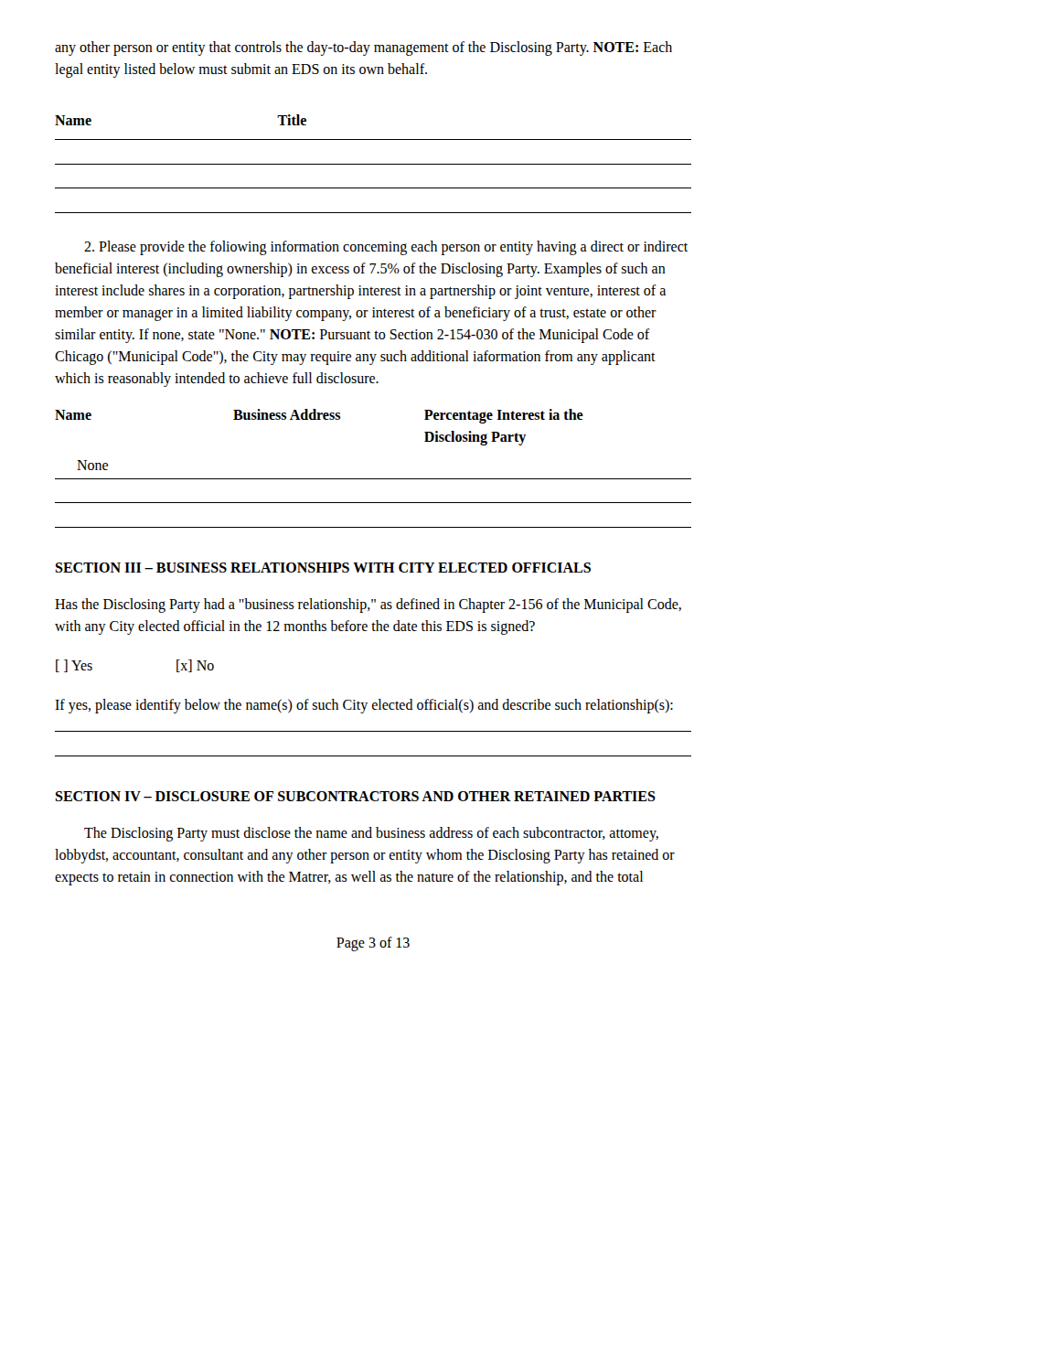any other person or entity that controls the day-to-day management of the Disclosing Party. NOTE: Each legal entity listed below must submit an EDS on its own behalf.
Name
Title
2. Please provide the foliowing information conceming each person or entity having a direct or indirect beneficial interest (including ownership) in excess of 7.5% of the Disclosing Party. Examples of such an interest include shares in a corporation, partnership interest in a partnership or joint venture, interest of a member or manager in a limited liability company, or interest of a beneficiary of a trust, estate or other similar entity. If none, state "None." NOTE: Pursuant to Section 2-154-030 of the Municipal Code of Chicago ("Municipal Code"), the City may require any such additional iaformation from any applicant which is reasonably intended to achieve full disclosure.
Name
Business Address
Percentage Interest ia the
Disclosing Party
None
SECTION III – BUSINESS RELATIONSHIPS WITH CITY ELECTED OFFICIALS
Has the Disclosing Party had a "business relationship," as defined in Chapter 2-156 of the Municipal Code, with any City elected official in the 12 months before the date this EDS is signed?
[ ] Yes [x] No
If yes, please identify below the name(s) of such City elected official(s) and describe such relationship(s):
SECTION IV – DISCLOSURE OF SUBCONTRACTORS AND OTHER RETAINED PARTIES
The Disclosing Party must disclose the name and business address of each subcontractor, attomey, lobbydst, accountant, consultant and any other person or entity whom the Disclosing Party has retained or expects to retain in connection with the Matrer, as well as the nature of the relationship, and the total
Page 3 of 13